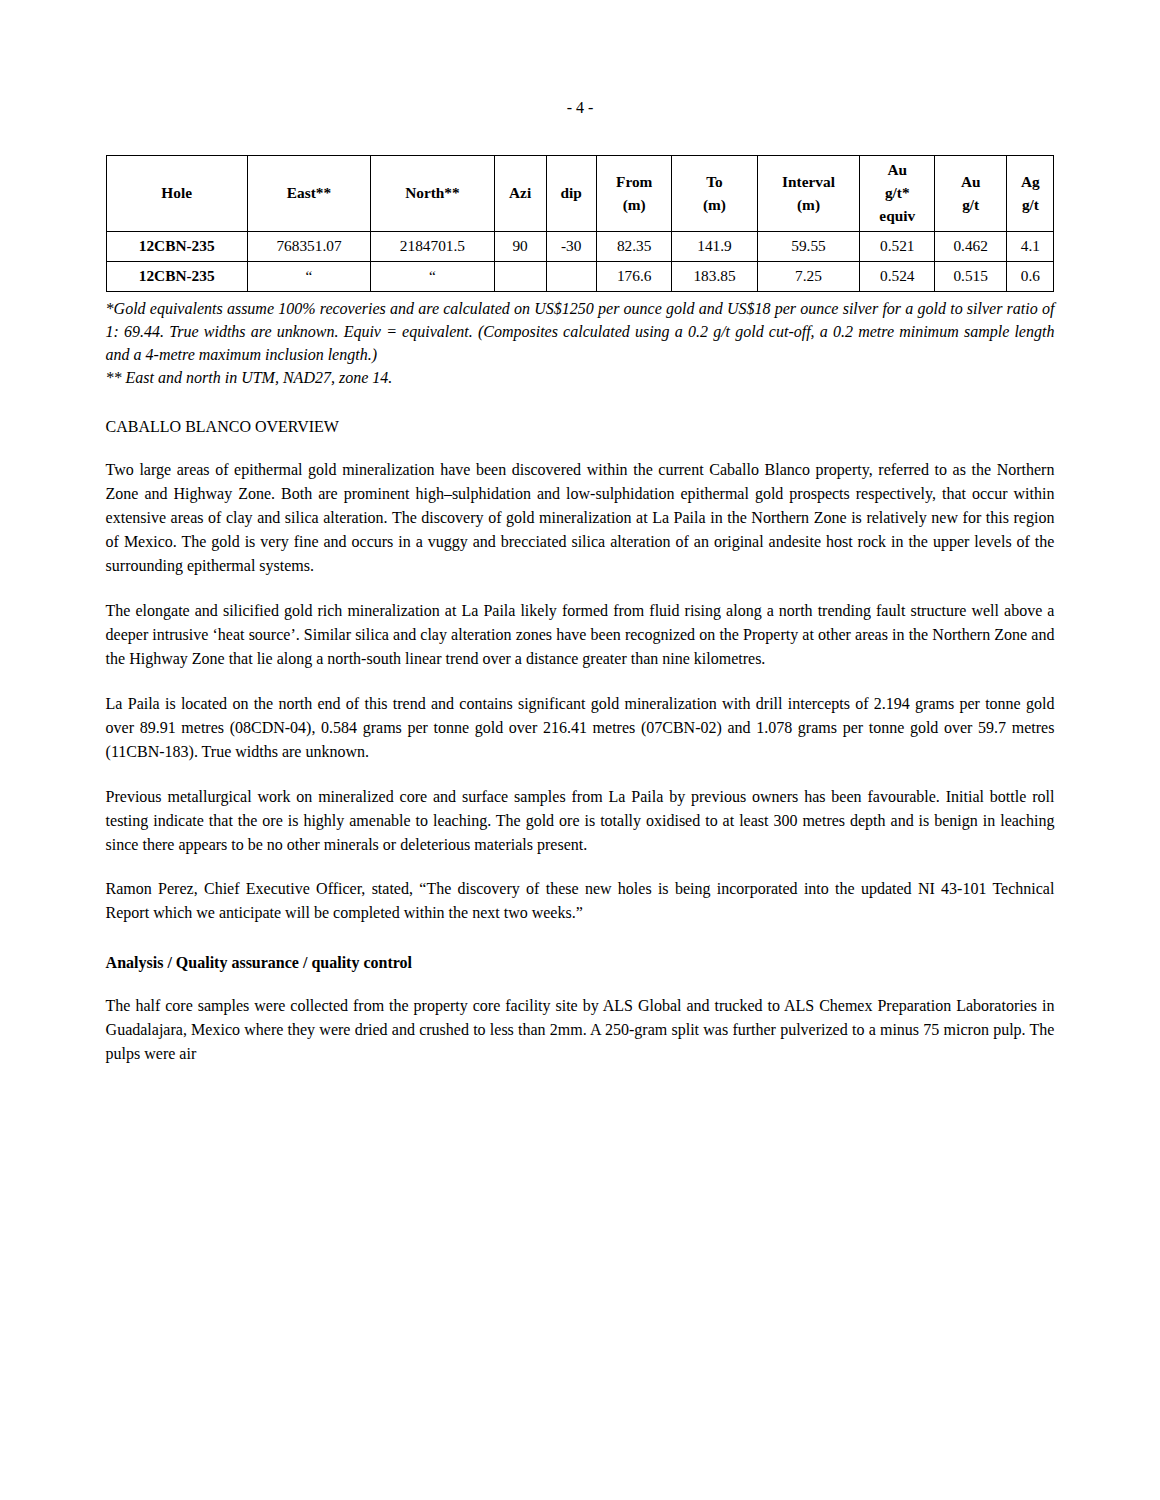- 4 -
| Hole | East** | North** | Azi | dip | From (m) | To (m) | Interval (m) | Au g/t* equiv | Au g/t | Ag g/t |
| --- | --- | --- | --- | --- | --- | --- | --- | --- | --- | --- |
| 12CBN-235 | 768351.07 | 2184701.5 | 90 | -30 | 82.35 | 141.9 | 59.55 | 0.521 | 0.462 | 4.1 |
| 12CBN-235 | “ | “ | | | 176.6 | 183.85 | 7.25 | 0.524 | 0.515 | 0.6 |
*Gold equivalents assume 100% recoveries and are calculated on US$1250 per ounce gold and US$18 per ounce silver for a gold to silver ratio of 1: 69.44. True widths are unknown. Equiv = equivalent. (Composites calculated using a 0.2 g/t gold cut-off, a 0.2 metre minimum sample length and a 4-metre maximum inclusion length.)
** East and north in UTM, NAD27, zone 14.
CABALLO BLANCO OVERVIEW
Two large areas of epithermal gold mineralization have been discovered within the current Caballo Blanco property, referred to as the Northern Zone and Highway Zone. Both are prominent high–sulphidation and low-sulphidation epithermal gold prospects respectively, that occur within extensive areas of clay and silica alteration. The discovery of gold mineralization at La Paila in the Northern Zone is relatively new for this region of Mexico. The gold is very fine and occurs in a vuggy and brecciated silica alteration of an original andesite host rock in the upper levels of the surrounding epithermal systems.
The elongate and silicified gold rich mineralization at La Paila likely formed from fluid rising along a north trending fault structure well above a deeper intrusive ‘heat source’. Similar silica and clay alteration zones have been recognized on the Property at other areas in the Northern Zone and the Highway Zone that lie along a north-south linear trend over a distance greater than nine kilometres.
La Paila is located on the north end of this trend and contains significant gold mineralization with drill intercepts of 2.194 grams per tonne gold over 89.91 metres (08CDN-04), 0.584 grams per tonne gold over 216.41 metres (07CBN-02) and 1.078 grams per tonne gold over 59.7 metres (11CBN-183). True widths are unknown.
Previous metallurgical work on mineralized core and surface samples from La Paila by previous owners has been favourable. Initial bottle roll testing indicate that the ore is highly amenable to leaching. The gold ore is totally oxidised to at least 300 metres depth and is benign in leaching since there appears to be no other minerals or deleterious materials present.
Ramon Perez, Chief Executive Officer, stated, “The discovery of these new holes is being incorporated into the updated NI 43-101 Technical Report which we anticipate will be completed within the next two weeks.”
Analysis / Quality assurance / quality control
The half core samples were collected from the property core facility site by ALS Global and trucked to ALS Chemex Preparation Laboratories in Guadalajara, Mexico where they were dried and crushed to less than 2mm. A 250-gram split was further pulverized to a minus 75 micron pulp. The pulps were air